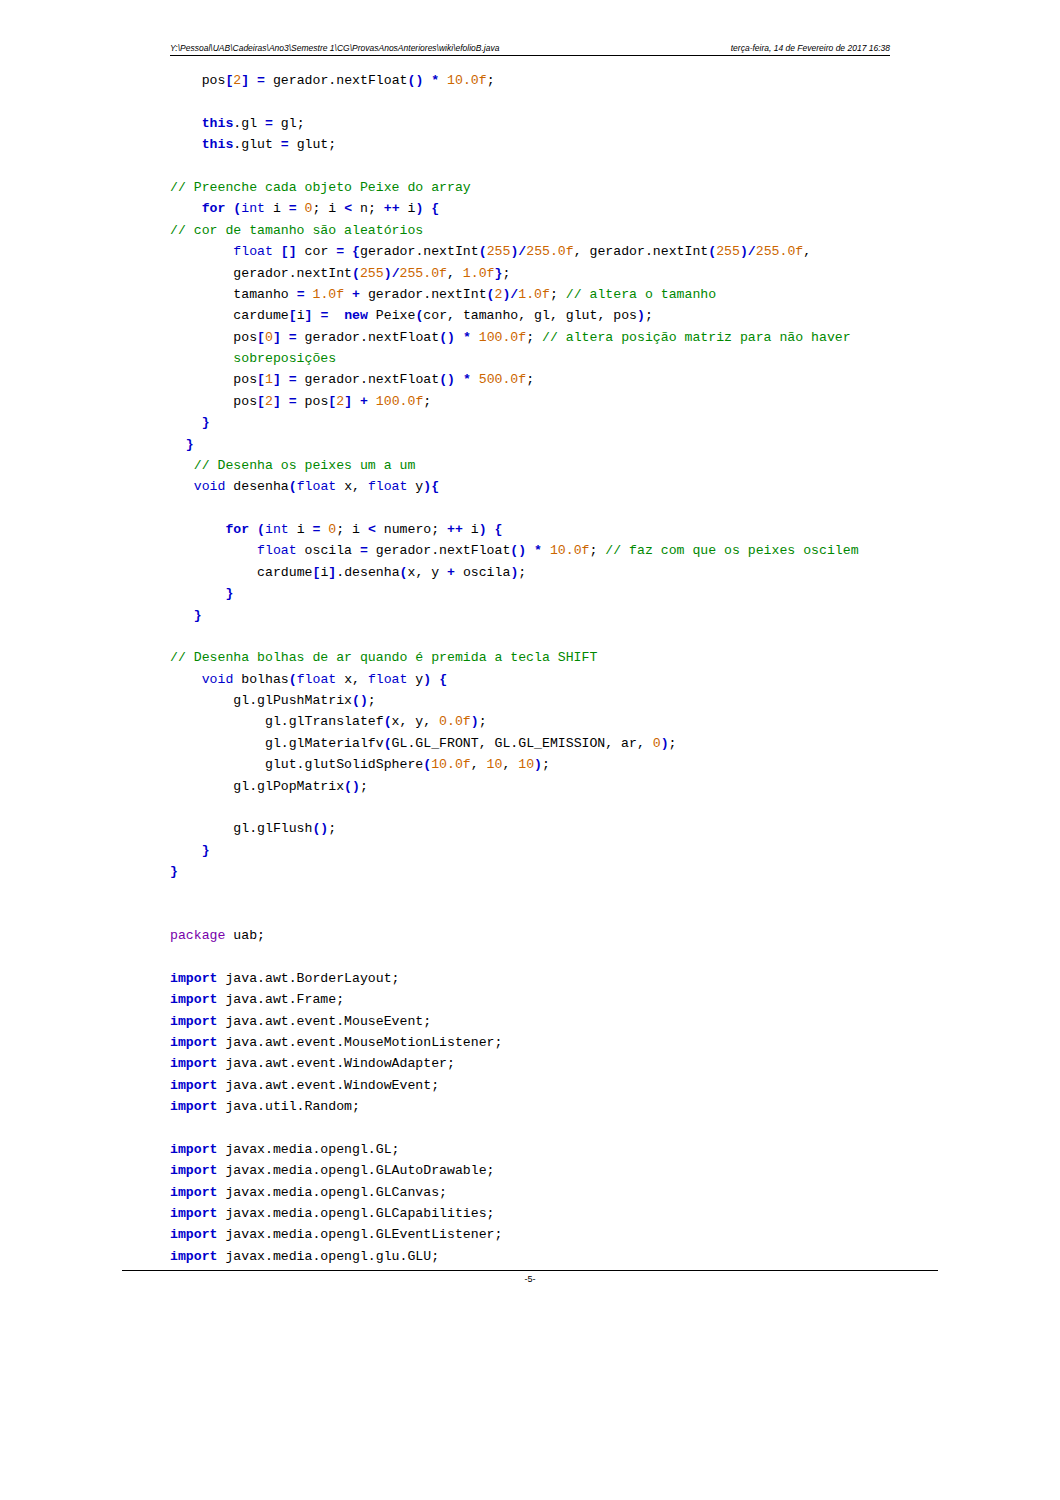Y:\Pessoal\UAB\Cadeiras\Ano3\Semestre 1\CG\ProvasAnosAnteriores\wiki\efolioB.java
terça-feira, 14 de Fevereiro de 2017 16:38
    pos[2] = gerador.nextFloat() * 10.0f;

    this.gl = gl;
    this.glut = glut;

// Preenche cada objeto Peixe do array
    for (int i = 0; i < n; ++ i) {
// cor de tamanho são aleatórios
        float [] cor = {gerador.nextInt(255)/255.0f, gerador.nextInt(255)/255.0f,
        gerador.nextInt(255)/255.0f, 1.0f};
        tamanho = 1.0f + gerador.nextInt(2)/1.0f; // altera o tamanho
        cardume[i] =  new Peixe(cor, tamanho, gl, glut, pos);
        pos[0] = gerador.nextFloat() * 100.0f; // altera posição matriz para não haver
        sobreposições
        pos[1] = gerador.nextFloat() * 500.0f;
        pos[2] = pos[2] + 100.0f;
    }
  }
   // Desenha os peixes um a um
   void desenha(float x, float y){

       for (int i = 0; i < numero; ++ i) {
           float oscila = gerador.nextFloat() * 10.0f; // faz com que os peixes oscilem
           cardume[i].desenha(x, y + oscila);
       }
   }

// Desenha bolhas de ar quando é premida a tecla SHIFT
    void bolhas(float x, float y) {
        gl.glPushMatrix();
            gl.glTranslatef(x, y, 0.0f);
            gl.glMaterialfv(GL.GL_FRONT, GL.GL_EMISSION, ar, 0);
            glut.glutSolidSphere(10.0f, 10, 10);
        gl.glPopMatrix();

        gl.glFlush();
    }
}


package uab;

import java.awt.BorderLayout;
import java.awt.Frame;
import java.awt.event.MouseEvent;
import java.awt.event.MouseMotionListener;
import java.awt.event.WindowAdapter;
import java.awt.event.WindowEvent;
import java.util.Random;

import javax.media.opengl.GL;
import javax.media.opengl.GLAutoDrawable;
import javax.media.opengl.GLCanvas;
import javax.media.opengl.GLCapabilities;
import javax.media.opengl.GLEventListener;
import javax.media.opengl.glu.GLU;
-5-